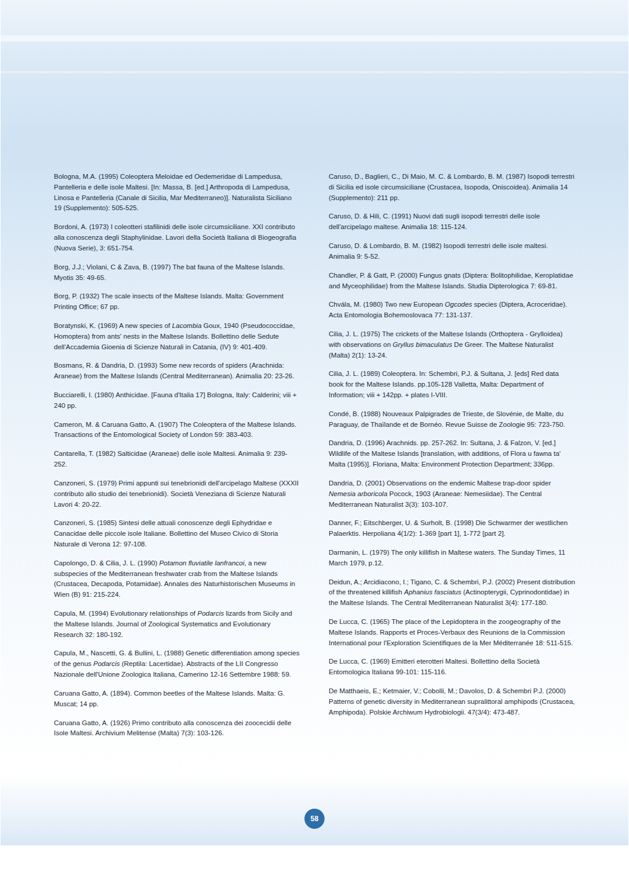Bologna, M.A. (1995) Coleoptera Meloidae ed Oedemeridae di Lampedusa, Pantelleria e delle isole Maltesi. [In: Massa, B. [ed.] Arthropoda di Lampedusa, Linosa e Pantelleria (Canale di Sicilia, Mar Mediterraneo)]. Naturalista Siciliano 19 (Supplemento): 505-525.
Bordoni, A. (1973) I coleotteri stafilinidi delle isole circumsiciliane. XXI contributo alla conoscenza degli Staphylinidae. Lavori della Società Italiana di Biogeografia (Nuova Serie), 3: 651-754.
Borg, J.J.; Violani, C & Zava, B. (1997) The bat fauna of the Maltese Islands. Myotis 35: 49-65.
Borg, P. (1932) The scale insects of the Maltese Islands. Malta: Government Printing Office; 67 pp.
Boratynski, K. (1969) A new species of Lacombia Goux, 1940 (Pseudococcidae, Homoptera) from ants' nests in the Maltese Islands. Bollettino delle Sedute dell'Accademia Gioenia di Scienze Naturali in Catania, (IV) 9: 401-409.
Bosmans, R. & Dandria, D. (1993) Some new records of spiders (Arachnida: Araneae) from the Maltese Islands (Central Mediterranean). Animalia 20: 23-26.
Bucciarelli, I. (1980) Anthicidae. [Fauna d'Italia 17] Bologna, Italy: Calderini; viii + 240 pp.
Cameron, M. & Caruana Gatto, A. (1907) The Coleoptera of the Maltese Islands. Transactions of the Entomological Society of London 59: 383-403.
Cantarella, T. (1982) Salticidae (Araneae) delle isole Maltesi. Animalia 9: 239-252.
Canzoneri, S. (1979) Primi appunti sui tenebrionidi dell'arcipelago Maltese (XXXII contributo allo studio dei tenebrionidi). Società Veneziana di Scienze Naturali Lavori 4: 20-22.
Canzoneri, S. (1985) Sintesi delle attuali conoscenze degli Ephydridae e Canacidae delle piccole isole Italiane. Bollettino del Museo Civico di Storia Naturale di Verona 12: 97-108.
Capolongo, D. & Cilia, J. L. (1990) Potamon fluviatile lanfrancoi, a new subspecies of the Mediterranean freshwater crab from the Maltese Islands (Crustacea, Decapoda, Potamidae). Annales des Naturhistorischen Museums in Wien (B) 91: 215-224.
Capula, M. (1994) Evolutionary relationships of Podarcis lizards from Sicily and the Maltese Islands. Journal of Zoological Systematics and Evolutionary Research 32: 180-192.
Capula, M., Nascetti, G. & Bullini, L. (1988) Genetic differentiation among species of the genus Podarcis (Reptila: Lacertidae). Abstracts of the LII Congresso Nazionale dell'Unione Zoologica Italiana, Camerino 12-16 Settembre 1988: 59.
Caruana Gatto, A. (1894). Common beetles of the Maltese Islands. Malta: G. Muscat; 14 pp.
Caruana Gatto, A. (1926) Primo contributo alla conoscenza dei zoocecidii delle Isole Maltesi. Archivium Melitense (Malta) 7(3): 103-126.
Caruso, D., Baglieri, C., Di Maio, M. C. & Lombardo, B. M. (1987) Isopodi terrestri di Sicilia ed isole circumsiciliane (Crustacea, Isopoda, Oniscoidea). Animalia 14 (Supplemento): 211 pp.
Caruso, D. & Hili, C. (1991) Nuovi dati sugli isopodi terrestri delle isole dell'arcipelago maltese. Animalia 18: 115-124.
Caruso, D. & Lombardo, B. M. (1982) Isopodi terrestri delle isole maltesi. Animalia 9: 5-52.
Chandler, P. & Gatt, P. (2000) Fungus gnats (Diptera: Bolitophilidae, Keroplatidae and Myceophilidae) from the Maltese Islands. Studia Dipterologica 7: 69-81.
Chvála, M. (1980) Two new European Ogcodes species (Diptera, Acroceridae). Acta Entomologia Bohemoslovaca 77: 131-137.
Cilia, J. L. (1975) The crickets of the Maltese Islands (Orthoptera - Grylloidea) with observations on Gryllus bimaculatus De Greer. The Maltese Naturalist (Malta) 2(1): 13-24.
Cilia, J. L. (1989) Coleoptera. In: Schembri, P.J. & Sultana, J. [eds] Red data book for the Maltese Islands. pp.105-128 Valletta, Malta: Department of Information; viii + 142pp. + plates I-VIII.
Condé, B. (1988) Nouveaux Palpigrades de Trieste, de Slovénie, de Malte, du Paraguay, de Thaïlande et de Bornéo. Revue Suisse de Zoologie 95: 723-750.
Dandria, D. (1996) Arachnids. pp. 257-262. In: Sultana, J. & Falzon, V. [ed.] Wildlife of the Maltese Islands [translation, with additions, of Flora u fawna ta' Malta (1995)]. Floriana, Malta: Environment Protection Department; 336pp.
Dandria, D. (2001) Observations on the endemic Maltese trap-door spider Nemesia arboricola Pocock, 1903 (Araneae: Nemesiidae). The Central Mediterranean Naturalist 3(3): 103-107.
Danner, F.; Eitschberger, U. & Surholt, B. (1998) Die Schwarmer der westlichen Palaerktis. Herpoliana 4(1/2): 1-369 [part 1], 1-772 [part 2].
Darmanin, L. (1979) The only killifish in Maltese waters. The Sunday Times, 11 March 1979, p.12.
Deidun, A.; Arcidiacono, I.; Tigano, C. & Schembri, P.J. (2002) Present distribution of the threatened killifish Aphanius fasciatus (Actinopterygii, Cyprinodontidae) in the Maltese Islands. The Central Mediterranean Naturalist 3(4): 177-180.
De Lucca, C. (1965) The place of the Lepidoptera in the zoogeography of the Maltese Islands. Rapports et Proces-Verbaux des Reunions de la Commission International pour l'Exploration Scientifiques de la Mer Méditerranée 18: 511-515.
De Lucca, C. (1969) Emitteri eterotteri Maltesi. Bollettino della Società Entomologica Italiana 99-101: 115-116.
De Matthaeis, E.; Ketmaier, V.; Cobolli, M.; Davolos, D. & Schembri P.J. (2000) Patterns of genetic diversity in Mediterranean supralittoral amphipods (Crustacea, Amphipoda). Polskie Archiwum Hydrobiologii. 47(3/4): 473-487.
58